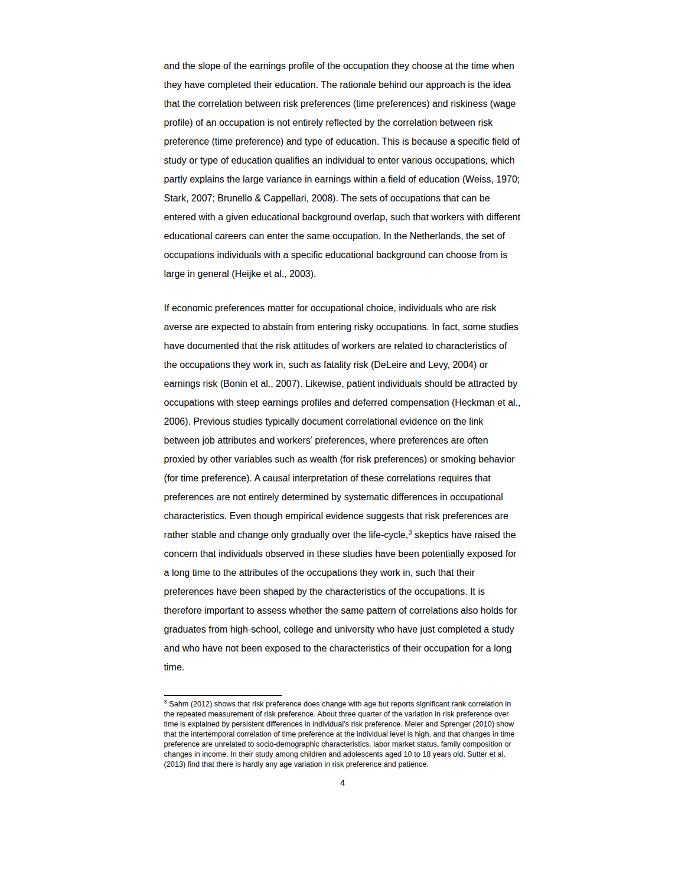and the slope of the earnings profile of the occupation they choose at the time when they have completed their education. The rationale behind our approach is the idea that the correlation between risk preferences (time preferences) and riskiness (wage profile) of an occupation is not entirely reflected by the correlation between risk preference (time preference) and type of education. This is because a specific field of study or type of education qualifies an individual to enter various occupations, which partly explains the large variance in earnings within a field of education (Weiss, 1970; Stark, 2007; Brunello & Cappellari, 2008). The sets of occupations that can be entered with a given educational background overlap, such that workers with different educational careers can enter the same occupation. In the Netherlands, the set of occupations individuals with a specific educational background can choose from is large in general (Heijke et al., 2003).
If economic preferences matter for occupational choice, individuals who are risk averse are expected to abstain from entering risky occupations. In fact, some studies have documented that the risk attitudes of workers are related to characteristics of the occupations they work in, such as fatality risk (DeLeire and Levy, 2004) or earnings risk (Bonin et al., 2007). Likewise, patient individuals should be attracted by occupations with steep earnings profiles and deferred compensation (Heckman et al., 2006). Previous studies typically document correlational evidence on the link between job attributes and workers’ preferences, where preferences are often proxied by other variables such as wealth (for risk preferences) or smoking behavior (for time preference). A causal interpretation of these correlations requires that preferences are not entirely determined by systematic differences in occupational characteristics. Even though empirical evidence suggests that risk preferences are rather stable and change only gradually over the life-cycle,3 skeptics have raised the concern that individuals observed in these studies have been potentially exposed for a long time to the attributes of the occupations they work in, such that their preferences have been shaped by the characteristics of the occupations. It is therefore important to assess whether the same pattern of correlations also holds for graduates from high-school, college and university who have just completed a study and who have not been exposed to the characteristics of their occupation for a long time.
3 Sahm (2012) shows that risk preference does change with age but reports significant rank correlation in the repeated measurement of risk preference. About three quarter of the variation in risk preference over time is explained by persistent differences in individual’s risk preference. Meier and Sprenger (2010) show that the intertemporal correlation of time preference at the individual level is high, and that changes in time preference are unrelated to socio-demographic characteristics, labor market status, family composition or changes in income. In their study among children and adolescents aged 10 to 18 years old, Sutter et al. (2013) find that there is hardly any age variation in risk preference and patience.
4